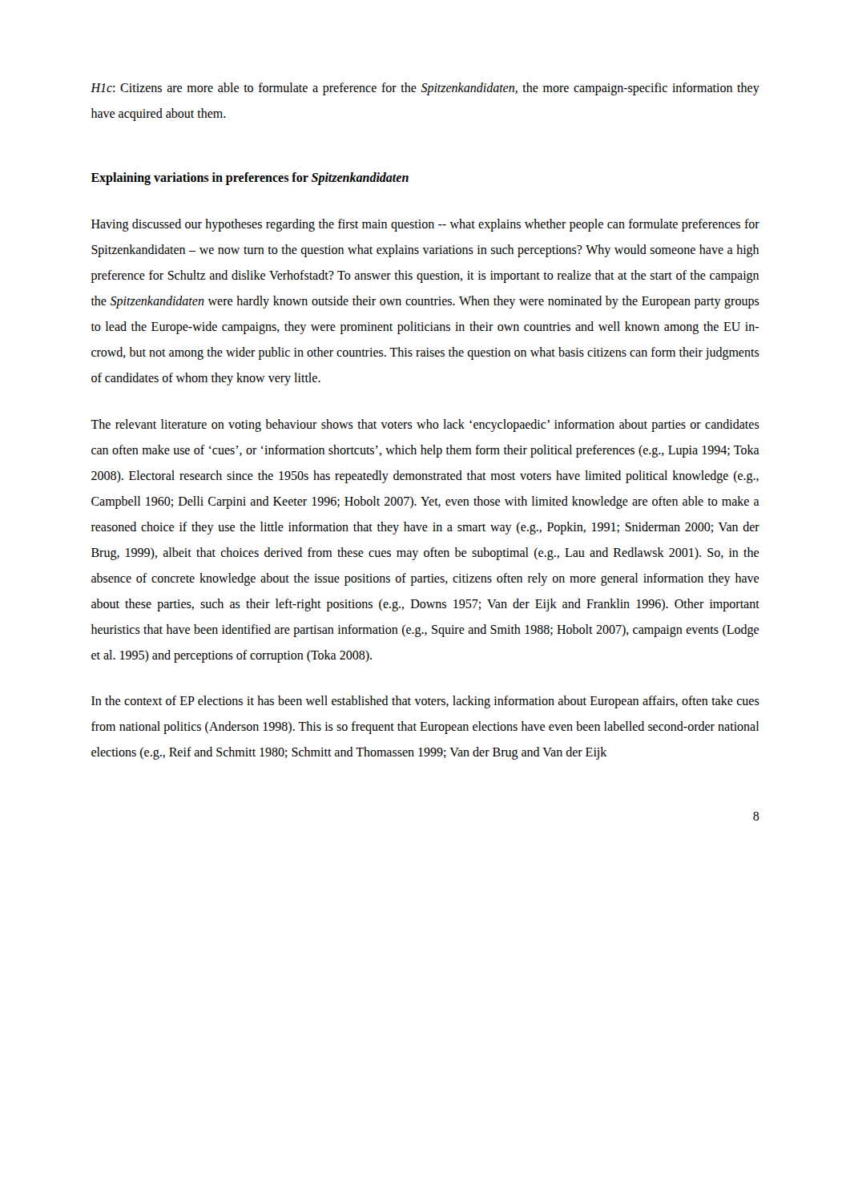H1c: Citizens are more able to formulate a preference for the Spitzenkandidaten, the more campaign-specific information they have acquired about them.
Explaining variations in preferences for Spitzenkandidaten
Having discussed our hypotheses regarding the first main question -- what explains whether people can formulate preferences for Spitzenkandidaten – we now turn to the question what explains variations in such perceptions? Why would someone have a high preference for Schultz and dislike Verhofstadt? To answer this question, it is important to realize that at the start of the campaign the Spitzenkandidaten were hardly known outside their own countries. When they were nominated by the European party groups to lead the Europe-wide campaigns, they were prominent politicians in their own countries and well known among the EU in-crowd, but not among the wider public in other countries. This raises the question on what basis citizens can form their judgments of candidates of whom they know very little.
The relevant literature on voting behaviour shows that voters who lack ‘encyclopaedic’ information about parties or candidates can often make use of ‘cues’, or ‘information shortcuts’, which help them form their political preferences (e.g., Lupia 1994; Toka 2008). Electoral research since the 1950s has repeatedly demonstrated that most voters have limited political knowledge (e.g., Campbell 1960; Delli Carpini and Keeter 1996; Hobolt 2007). Yet, even those with limited knowledge are often able to make a reasoned choice if they use the little information that they have in a smart way (e.g., Popkin, 1991; Sniderman 2000; Van der Brug, 1999), albeit that choices derived from these cues may often be suboptimal (e.g., Lau and Redlawsk 2001). So, in the absence of concrete knowledge about the issue positions of parties, citizens often rely on more general information they have about these parties, such as their left-right positions (e.g., Downs 1957; Van der Eijk and Franklin 1996). Other important heuristics that have been identified are partisan information (e.g., Squire and Smith 1988; Hobolt 2007), campaign events (Lodge et al. 1995) and perceptions of corruption (Toka 2008).
In the context of EP elections it has been well established that voters, lacking information about European affairs, often take cues from national politics (Anderson 1998). This is so frequent that European elections have even been labelled second-order national elections (e.g., Reif and Schmitt 1980; Schmitt and Thomassen 1999; Van der Brug and Van der Eijk
8